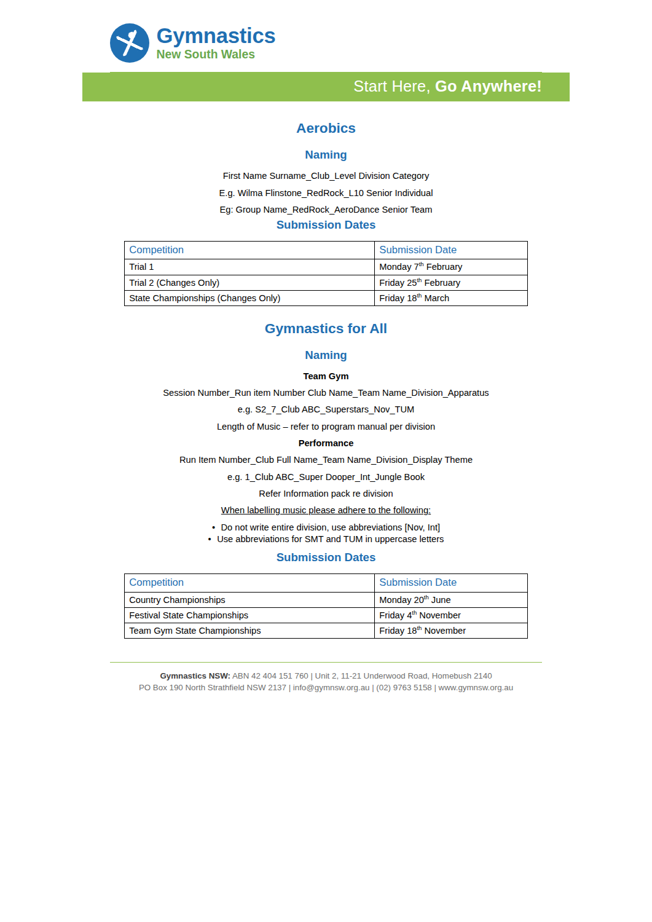Gymnastics
New South Wales
Start Here, Go Anywhere!
Aerobics
Naming
First Name Surname_Club_Level Division Category
E.g. Wilma Flinstone_RedRock_L10 Senior Individual
Eg: Group Name_RedRock_AeroDance Senior Team
Submission Dates
| Competition | Submission Date |
| --- | --- |
| Trial 1 | Monday 7 th February |
| Trial 2 (Changes Only) | Friday 25 th February |
| State Championships (Changes Only) | Friday 18 th March |
Gymnastics for All
Naming
Team Gym
Session Number_Run item Number Club Name_Team Name_Division_Apparatus
e.g. S2_7_Club ABC_Superstars_Nov_TUM
Length of Music – refer to program manual per division
Performance
Run Item Number_Club Full Name_Team Name_Division_Display Theme
e.g. 1_Club ABC_Super Dooper_Int_Jungle Book
Refer Information pack re division
When labelling music please adhere to the following:
Do not write entire division, use abbreviations [Nov, Int]
Use abbreviations for SMT and TUM in uppercase letters
Submission Dates
| Competition | Submission Date |
| --- | --- |
| Country Championships | Monday 20 th June |
| Festival State Championships | Friday 4 th November |
| Team Gym State Championships | Friday 18 th November |
Gymnastics NSW: ABN 42 404 151 760 | Unit 2, 11-21 Underwood Road, Homebush 2140
PO Box 190 North Strathfield NSW 2137 | info@gymnsw.org.au | (02) 9763 5158 | www.gymnsw.org.au